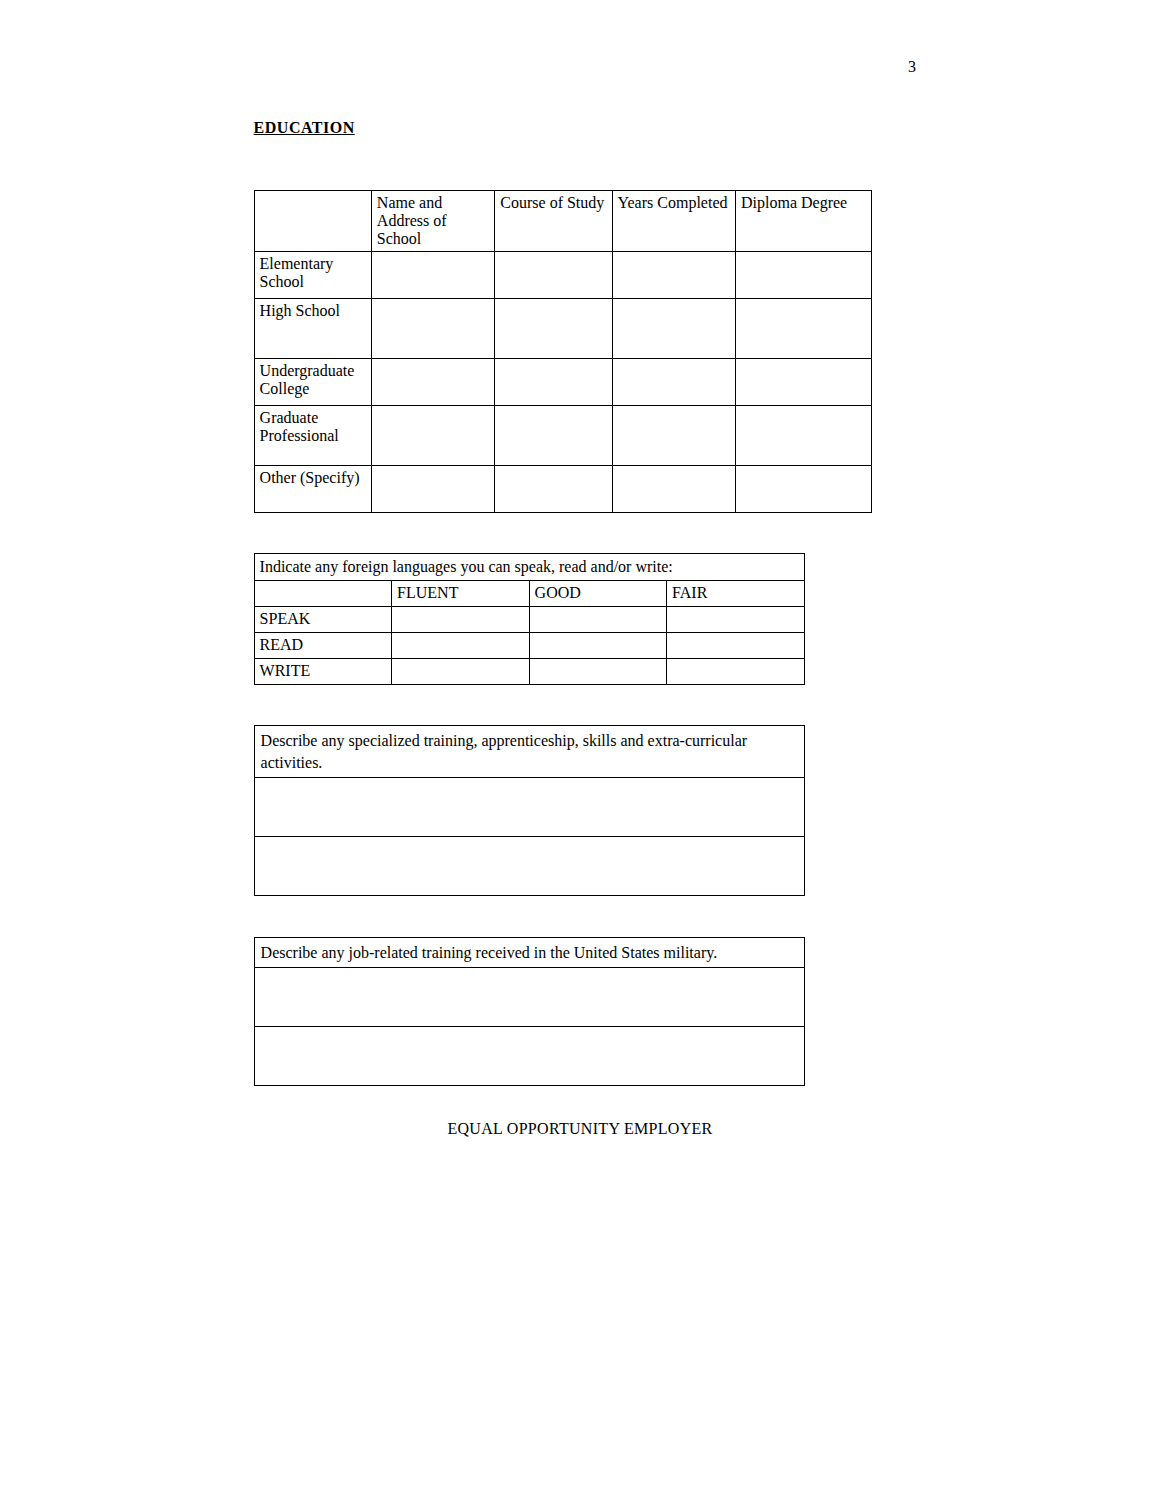3
EDUCATION
| | Name and Address of School | Course of Study | Years Completed | Diploma Degree |
| Elementary School | | | | |
| High School | | | | |
| Undergraduate College | | | | |
| Graduate Professional | | | | |
| Other (Specify) | | | | |
| Indicate any foreign languages you can speak, read and/or write: |
| | FLUENT | GOOD | FAIR |
| SPEAK | | | |
| READ | | | |
| WRITE | | | |
| Describe any specialized training, apprenticeship, skills and extra-curricular activities. |
| Describe any job-related training received in the United States military. |
EQUAL OPPORTUNITY EMPLOYER